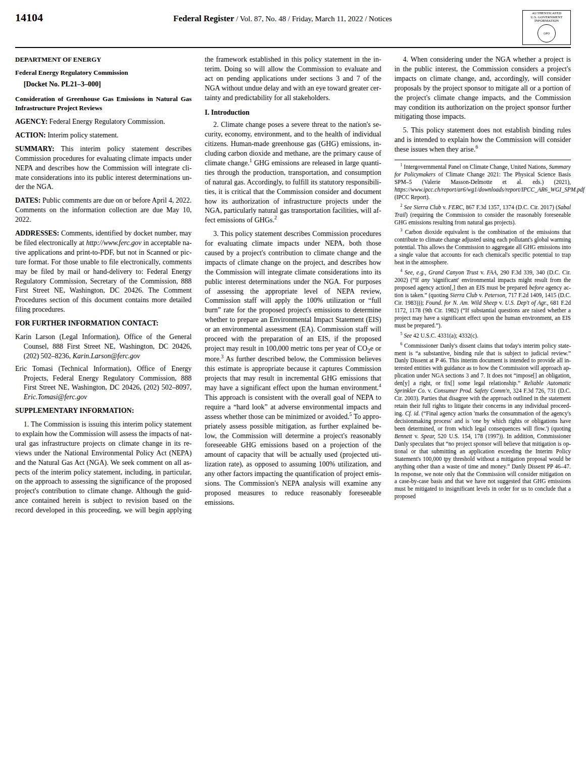14104
Federal Register / Vol. 87, No. 48 / Friday, March 11, 2022 / Notices
AUTHENTICATED
U.S. GOVERNMENT
INFORMATION
GPO
DEPARTMENT OF ENERGY
Federal Energy Regulatory Commission
[Docket No. PL21–3–000]
Consideration of Greenhouse Gas Emissions in Natural Gas Infrastructure Project Reviews
AGENCY: Federal Energy Regulatory Commission.
ACTION: Interim policy statement.
SUMMARY: This interim policy statement describes Commission procedures for evaluating climate impacts under NEPA and describes how the Commission will integrate climate considerations into its public interest determinations under the NGA.
DATES: Public comments are due on or before April 4, 2022. Comments on the information collection are due May 10, 2022.
ADDRESSES: Comments, identified by docket number, may be filed electronically at http://www.ferc.gov in acceptable native applications and print-to-PDF, but not in Scanned or picture format. For those unable to file electronically, comments may be filed by mail or hand-delivery to: Federal Energy Regulatory Commission, Secretary of the Commission, 888 First Street NE, Washington, DC 20426. The Comment Procedures section of this document contains more detailed filing procedures.
FOR FURTHER INFORMATION CONTACT:
Karin Larson (Legal Information), Office of the General Counsel, 888 First Street NE, Washington, DC 20426, (202) 502–8236, Karin.Larson@ferc.gov
Eric Tomasi (Technical Information), Office of Energy Projects, Federal Energy Regulatory Commission, 888 First Street NE, Washington, DC 20426, (202) 502–8097, Eric.Tomasi@ferc.gov
SUPPLEMENTARY INFORMATION:
1. The Commission is issuing this interim policy statement to explain how the Commission will assess the impacts of natural gas infrastructure projects on climate change in its reviews under the National Environmental Policy Act (NEPA) and the Natural Gas Act (NGA). We seek comment on all aspects of the interim policy statement, including, in particular, on the approach to assessing the significance of the proposed project's contribution to climate change. Although the guidance contained herein is subject to revision based on the record developed in this proceeding, we will begin applying the framework established in this policy statement in the interim. Doing so will allow the Commission to evaluate and act on pending applications under sections 3 and 7 of the NGA without undue delay and with an eye toward greater certainty and predictability for all stakeholders.
I. Introduction
2. Climate change poses a severe threat to the nation's security, economy, environment, and to the health of individual citizens. Human-made greenhouse gas (GHG) emissions, including carbon dioxide and methane, are the primary cause of climate change.1 GHG emissions are released in large quantities through the production, transportation, and consumption of natural gas. Accordingly, to fulfill its statutory responsibilities, it is critical that the Commission consider and document how its authorization of infrastructure projects under the NGA, particularly natural gas transportation facilities, will affect emissions of GHGs.2
3. This policy statement describes Commission procedures for evaluating climate impacts under NEPA, both those caused by a project's contribution to climate change and the impacts of climate change on the project, and describes how the Commission will integrate climate considerations into its public interest determinations under the NGA. For purposes of assessing the appropriate level of NEPA review, Commission staff will apply the 100% utilization or “full burn” rate for the proposed project's emissions to determine whether to prepare an Environmental Impact Statement (EIS) or an environmental assessment (EA). Commission staff will proceed with the preparation of an EIS, if the proposed project may result in 100,000 metric tons per year of CO2e or more.3 As further described below, the Commission believes this estimate is appropriate because it captures Commission projects that may result in incremental GHG emissions that may have a significant effect upon the human environment.4 This approach is consistent with the overall goal of NEPA to require a “hard look” at adverse environmental impacts and assess whether those can be minimized or avoided.5 To appropriately assess possible mitigation, as further explained below, the Commission will determine a project's reasonably foreseeable GHG emissions based on a projection of the amount of capacity that will be actually used (projected utilization rate), as opposed to assuming 100% utilization, and any other factors impacting the quantification of project emissions. The Commission's NEPA analysis will examine any proposed measures to reduce reasonably foreseeable emissions.
4. When considering under the NGA whether a project is in the public interest, the Commission considers a project's impacts on climate change, and, accordingly, will consider proposals by the project sponsor to mitigate all or a portion of the project's climate change impacts, and the Commission may condition its authorization on the project sponsor further mitigating those impacts.
5. This policy statement does not establish binding rules and is intended to explain how the Commission will consider these issues when they arise.6
1 Intergovernmental Panel on Climate Change, United Nations, Summary for Policymakers of Climate Change 2021: The Physical Science Basis SPM–5 (Valerie Masson-Delmotte et al. eds.) (2021), https://www.ipcc.ch/report/ar6/wg1/downloads/report/IPCC_AR6_WGI_SPM.pdf (IPCC Report).
2 See Sierra Club v. FERC, 867 F.3d 1357, 1374 (D.C. Cir. 2017) (Sabal Trail) (requiring the Commission to consider the reasonably foreseeable GHG emissions resulting from natural gas projects).
3 Carbon dioxide equivalent is the combination of the emissions that contribute to climate change adjusted using each pollutant's global warming potential. This allows the Commission to aggregate all GHG emissions into a single value that accounts for each chemical's specific potential to trap heat in the atmosphere.
4 See, e.g., Grand Canyon Trust v. FAA, 290 F.3d 339, 340 (D.C. Cir. 2002) (“If any 'significant' environmental impacts might result from the proposed agency action[,] then an EIS must be prepared before agency action is taken.” (quoting Sierra Club v. Peterson, 717 F.2d 1409, 1415 (D.C. Cir. 1983))); Found. for N. Am. Wild Sheep v. U.S. Dep't of Agr., 681 F.2d 1172, 1178 (9th Cir. 1982) (“If substantial questions are raised whether a project may have a significant effect upon the human environment, an EIS must be prepared.”).
5 See 42 U.S.C. 4331(a); 4332(c).
6 Commissioner Danly's dissent claims that today's interim policy statement is “a substantive, binding rule that is subject to judicial review.” Danly Dissent at P 46. This interim document is intended to provide all interested entities with guidance as to how the Commission will approach application under NGA sections 3 and 7. It does not “impose[] an obligation, den[y] a right, or fix[] some legal relationship.” Reliable Automatic Sprinkler Co. v. Consumer Prod. Safety Comm'n, 324 F.3d 726, 731 (D.C. Cir. 2003). Parties that disagree with the approach outlined in the statement retain their full rights to litigate their concerns in any individual proceeding. Cf. id. (“Final agency action 'marks the consummation of the agency's decisionmaking process' and is 'one by which rights or obligations have been determined, or from which legal consequences will flow.') (quoting Bennett v. Spear, 520 U.S. 154, 178 (1997)). In addition, Commissioner Danly speculates that “no project sponsor will believe that mitigation is optional or that submitting an application exceeding the Interim Policy Statement's 100,000 tpy threshold without a mitigation proposal would be anything other than a waste of time and money.” Danly Dissent PP 46–47. In response, we note only that the Commission will consider mitigation on a case-by-case basis and that we have not suggested that GHG emissions must be mitigated to insignificant levels in order for us to conclude that a proposed